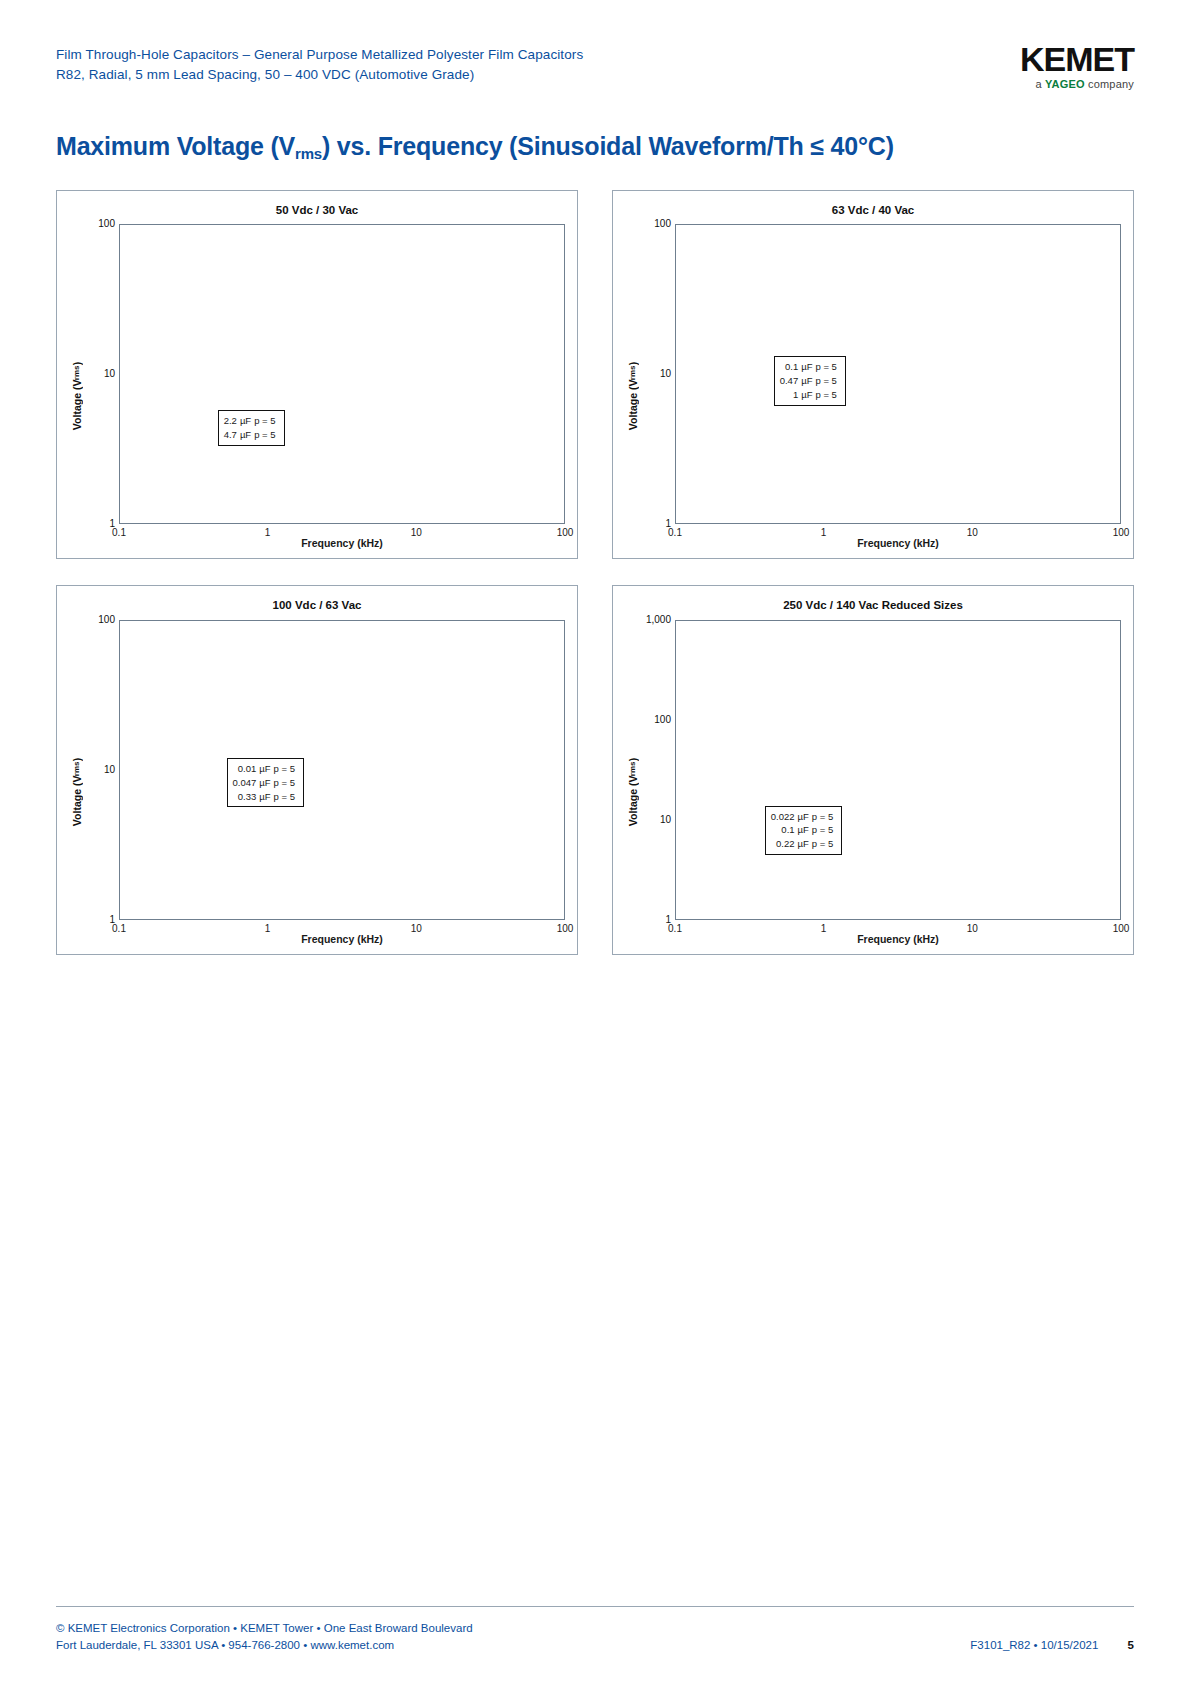Film Through-Hole Capacitors – General Purpose Metallized Polyester Film Capacitors
R82, Radial, 5 mm Lead Spacing, 50 – 400 VDC (Automotive Grade)
KEMET
a YAGEO company
Maximum Voltage (Vrms) vs. Frequency (Sinusoidal Waveform/Th ≤ 40°C)
50 Vdc / 30 Vac
Voltage (Vrms)
100 10 1
| 2.2 | µF | p = 5 |
| 4.7 | µF | p = 5 |
0.1 1 10 100
Frequency (kHz)
63 Vdc / 40 Vac
Voltage (Vrms)
100 10 1
| 0.1 | µF | p = 5 |
| 0.47 | µF | p = 5 |
| 1 | µF | p = 5 |
0.1 1 10 100
Frequency (kHz)
100 Vdc / 63 Vac
Voltage (Vrms)
100 10 1
| 0.01 | µF | p = 5 |
| 0.047 | µF | p = 5 |
| 0.33 | µF | p = 5 |
0.1 1 10 100
Frequency (kHz)
250 Vdc / 140 Vac Reduced Sizes
Voltage (Vrms)
1,000 100 10 1
| 0.022 | µF | p = 5 |
| 0.1 | µF | p = 5 |
| 0.22 | µF | p = 5 |
0.1 1 10 100
Frequency (kHz)
© KEMET Electronics Corporation • KEMET Tower • One East Broward Boulevard
Fort Lauderdale, FL 33301 USA • 954-766-2800 • www.kemet.com
F3101_R82 • 10/15/2021 5